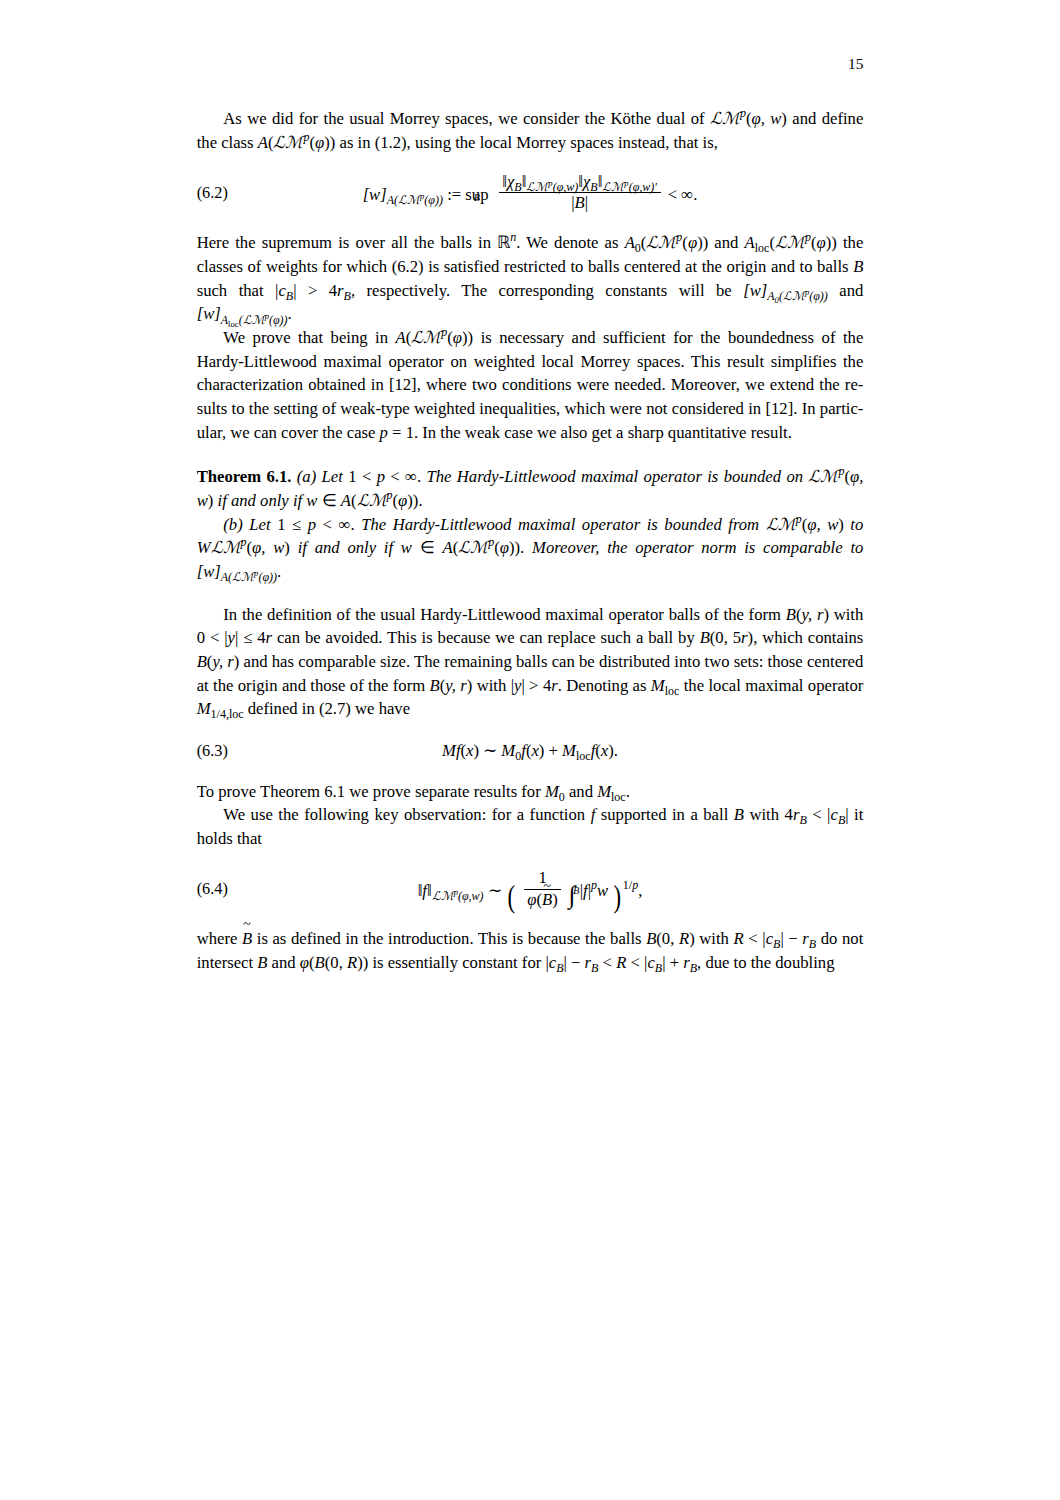15
As we did for the usual Morrey spaces, we consider the Köthe dual of ℒℳp(φ, w) and define the class A(ℒℳp(φ)) as in (1.2), using the local Morrey spaces instead, that is,
(6.2)
[w]A(ℒℳp(φ)) := supB ‖χB‖ℒℳp(φ,w)‖χB‖ℒℳp(φ,w)′ |B| < ∞.
Here the supremum is over all the balls in ℝn. We denote as A0(ℒℳp(φ)) and Aloc(ℒℳp(φ)) the classes of weights for which (6.2) is satisfied restricted to balls centered at the origin and to balls B such that |cB| > 4rB, respectively. The corresponding constants will be [w]A0(ℒℳp(φ)) and [w]Aloc(ℒℳp(φ)).
We prove that being in A(ℒℳp(φ)) is necessary and sufficient for the boundedness of the Hardy-Littlewood maximal operator on weighted local Morrey spaces. This result simplifies the characterization obtained in [12], where two conditions were needed. Moreover, we extend the results to the setting of weak-type weighted inequalities, which were not considered in [12]. In particular, we can cover the case p = 1. In the weak case we also get a sharp quantitative result.
Theorem 6.1. (a) Let 1 < p < ∞. The Hardy-Littlewood maximal operator is bounded on ℒℳp(φ, w) if and only if w ∈ A(ℒℳp(φ)).
(b) Let 1 ≤ p < ∞. The Hardy-Littlewood maximal operator is bounded from ℒℳp(φ, w) to Wℒℳp(φ, w) if and only if w ∈ A(ℒℳp(φ)). Moreover, the operator norm is comparable to [w]A(ℒℳp(φ)).
In the definition of the usual Hardy-Littlewood maximal operator balls of the form B(y, r) with 0 < |y| ≤ 4r can be avoided. This is because we can replace such a ball by B(0, 5r), which contains B(y, r) and has comparable size. The remaining balls can be distributed into two sets: those centered at the origin and those of the form B(y, r) with |y| > 4r. Denoting as Mloc the local maximal operator M1/4,loc defined in (2.7) we have
(6.3)
Mf(x) ∼ M0f(x) + Mlocf(x).
To prove Theorem 6.1 we prove separate results for M0 and Mloc.
We use the following key observation: for a function f supported in a ball B with 4rB < |cB| it holds that
(6.4)
‖f‖ℒℳp(φ,w) ∼ ( 1 φ(~B) ∫B |f|pw )1/p,
where ~B is as defined in the introduction. This is because the balls B(0, R) with R < |cB| − rB do not intersect B and φ(B(0, R)) is essentially constant for |cB| − rB < R < |cB| + rB, due to the doubling